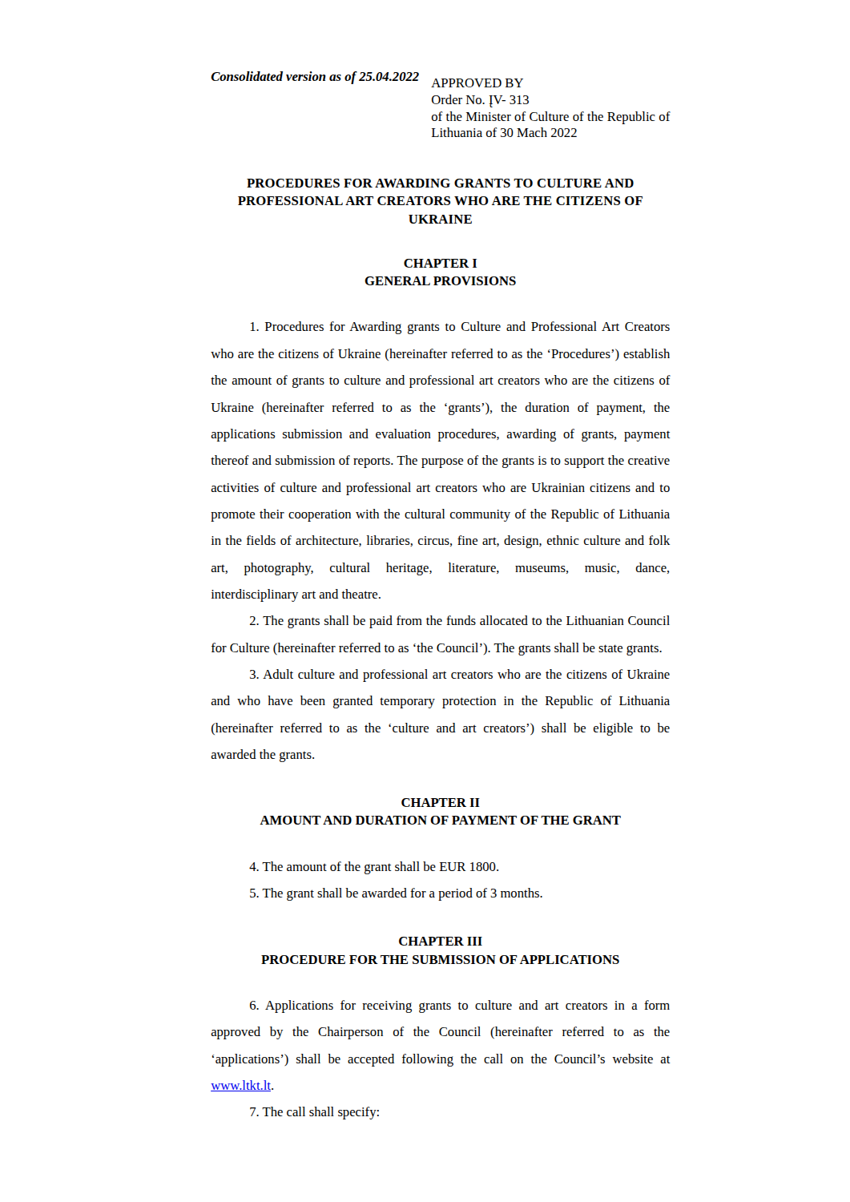Consolidated version as of 25.04.2022
APPROVED BY
Order No. ĮV- 313
of the Minister of Culture of the Republic of Lithuania of 30 Mach 2022
Procedures for awarding grants to culture and professional art creators who are the citizens of Ukraine
Chapter I General provisions
1. Procedures for Awarding grants to Culture and Professional Art Creators who are the citizens of Ukraine (hereinafter referred to as the ‘Procedures’) establish the amount of grants to culture and professional art creators who are the citizens of Ukraine (hereinafter referred to as the ‘grants’), the duration of payment, the applications submission and evaluation procedures, awarding of grants, payment thereof and submission of reports. The purpose of the grants is to support the creative activities of culture and professional art creators who are Ukrainian citizens and to promote their cooperation with the cultural community of the Republic of Lithuania in the fields of architecture, libraries, circus, fine art, design, ethnic culture and folk art, photography, cultural heritage, literature, museums, music, dance, interdisciplinary art and theatre.
2. The grants shall be paid from the funds allocated to the Lithuanian Council for Culture (hereinafter referred to as ‘the Council’). The grants shall be state grants.
3. Adult culture and professional art creators who are the citizens of Ukraine and who have been granted temporary protection in the Republic of Lithuania (hereinafter referred to as the ‘culture and art creators’) shall be eligible to be awarded the grants.
Chapter II Amount and duration of payment of the grant
4. The amount of the grant shall be EUR 1800.
5. The grant shall be awarded for a period of 3 months.
Chapter III Procedure for the submission of applications
6. Applications for receiving grants to culture and art creators in a form approved by the Chairperson of the Council (hereinafter referred to as the ‘applications’) shall be accepted following the call on the Council’s website at www.ltkt.lt.
7. The call shall specify: